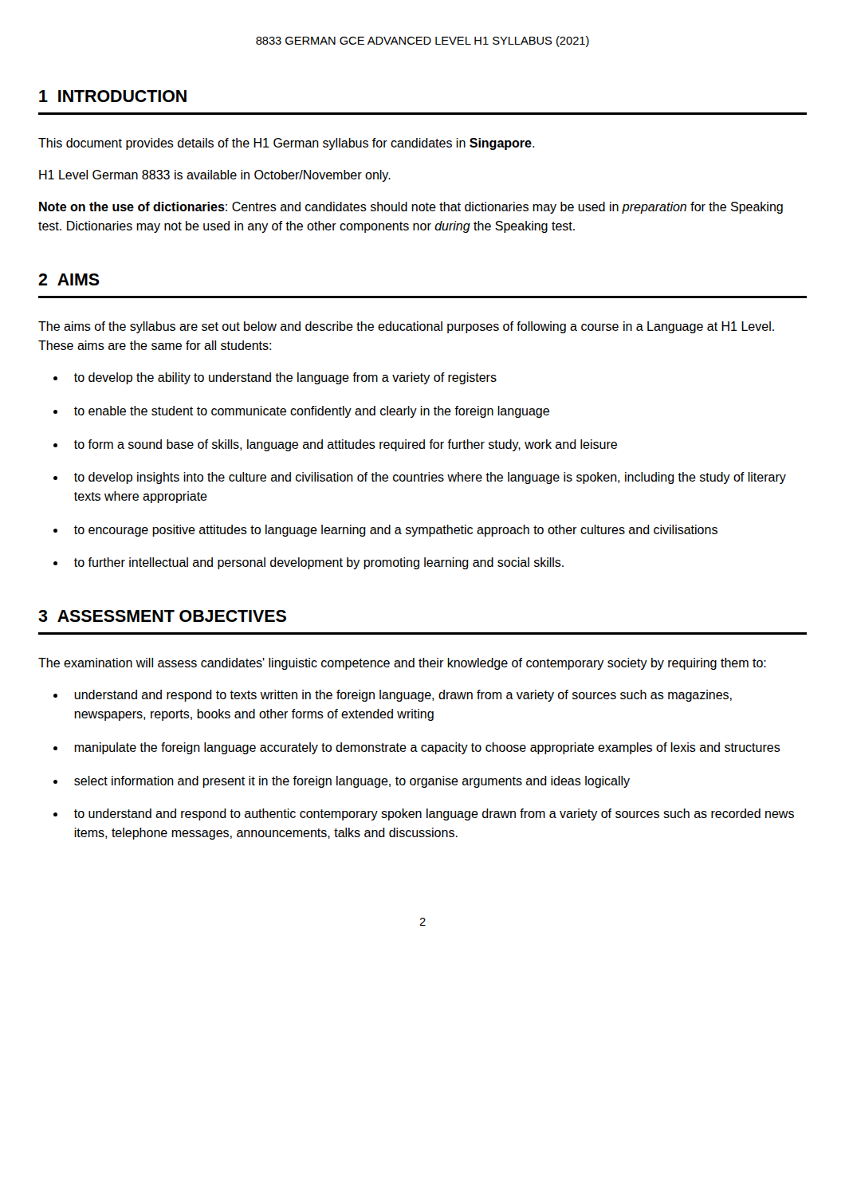8833 GERMAN GCE ADVANCED LEVEL H1 SYLLABUS (2021)
1 INTRODUCTION
This document provides details of the H1 German syllabus for candidates in Singapore.
H1 Level German 8833 is available in October/November only.
Note on the use of dictionaries: Centres and candidates should note that dictionaries may be used in preparation for the Speaking test. Dictionaries may not be used in any of the other components nor during the Speaking test.
2 AIMS
The aims of the syllabus are set out below and describe the educational purposes of following a course in a Language at H1 Level. These aims are the same for all students:
to develop the ability to understand the language from a variety of registers
to enable the student to communicate confidently and clearly in the foreign language
to form a sound base of skills, language and attitudes required for further study, work and leisure
to develop insights into the culture and civilisation of the countries where the language is spoken, including the study of literary texts where appropriate
to encourage positive attitudes to language learning and a sympathetic approach to other cultures and civilisations
to further intellectual and personal development by promoting learning and social skills.
3 ASSESSMENT OBJECTIVES
The examination will assess candidates' linguistic competence and their knowledge of contemporary society by requiring them to:
understand and respond to texts written in the foreign language, drawn from a variety of sources such as magazines, newspapers, reports, books and other forms of extended writing
manipulate the foreign language accurately to demonstrate a capacity to choose appropriate examples of lexis and structures
select information and present it in the foreign language, to organise arguments and ideas logically
to understand and respond to authentic contemporary spoken language drawn from a variety of sources such as recorded news items, telephone messages, announcements, talks and discussions.
2